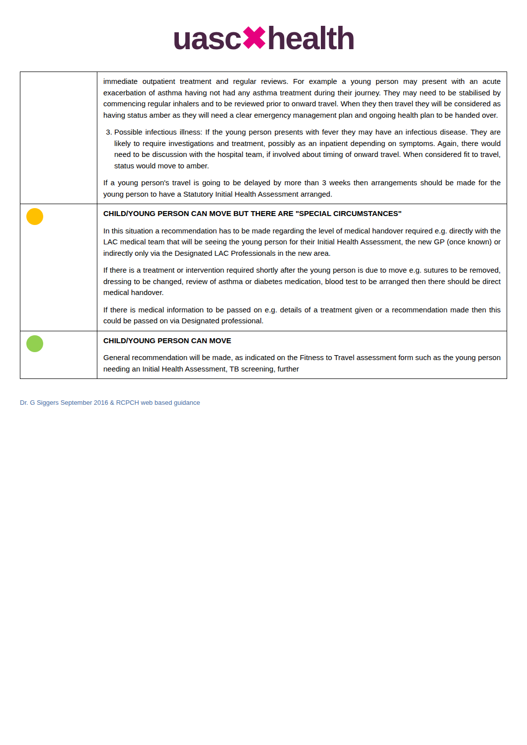uasc✖health
| | immediate outpatient treatment and regular reviews. For example a young person may present with an acute exacerbation of asthma having not had any asthma treatment during their journey. They may need to be stabilised by commencing regular inhalers and to be reviewed prior to onward travel. When they then travel they will be considered as having status amber as they will need a clear emergency management plan and ongoing health plan to be handed over. Possible infectious illness: If the young person presents with fever they may have an infectious disease. They are likely to require investigations and treatment, possibly as an inpatient depending on symptoms. Again, there would need to be discussion with the hospital team, if involved about timing of onward travel. When considered fit to travel, status would move to amber. If a young person's travel is going to be delayed by more than 3 weeks then arrangements should be made for the young person to have a Statutory Initial Health Assessment arranged. |
| | CHILD/YOUNG PERSON CAN MOVE BUT THERE ARE "SPECIAL CIRCUMSTANCES" In this situation a recommendation has to be made regarding the level of medical handover required e.g. directly with the LAC medical team that will be seeing the young person for their Initial Health Assessment, the new GP (once known) or indirectly only via the Designated LAC Professionals in the new area. If there is a treatment or intervention required shortly after the young person is due to move e.g. sutures to be removed, dressing to be changed, review of asthma or diabetes medication, blood test to be arranged then there should be direct medical handover. If there is medical information to be passed on e.g. details of a treatment given or a recommendation made then this could be passed on via Designated professional. |
| | CHILD/YOUNG PERSON CAN MOVE General recommendation will be made, as indicated on the Fitness to Travel assessment form such as the young person needing an Initial Health Assessment, TB screening, further |
Dr. G Siggers September 2016 & RCPCH web based guidance